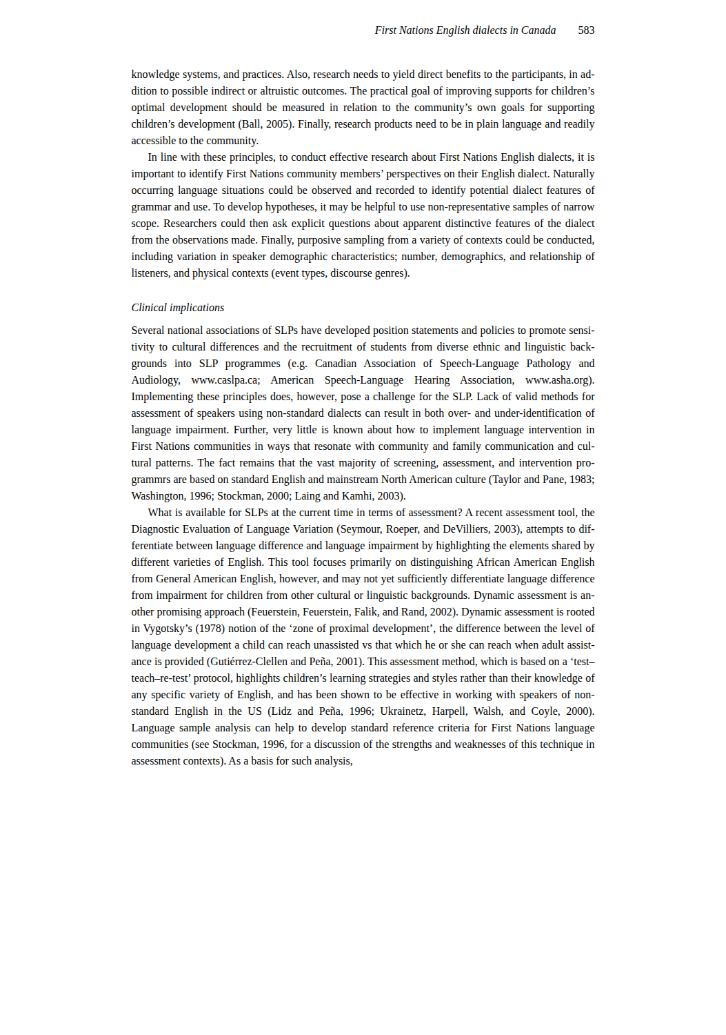First Nations English dialects in Canada 583
knowledge systems, and practices. Also, research needs to yield direct benefits to the participants, in addition to possible indirect or altruistic outcomes. The practical goal of improving supports for children’s optimal development should be measured in relation to the community’s own goals for supporting children’s development (Ball, 2005). Finally, research products need to be in plain language and readily accessible to the community.
In line with these principles, to conduct effective research about First Nations English dialects, it is important to identify First Nations community members’ perspectives on their English dialect. Naturally occurring language situations could be observed and recorded to identify potential dialect features of grammar and use. To develop hypotheses, it may be helpful to use non-representative samples of narrow scope. Researchers could then ask explicit questions about apparent distinctive features of the dialect from the observations made. Finally, purposive sampling from a variety of contexts could be conducted, including variation in speaker demographic characteristics; number, demographics, and relationship of listeners, and physical contexts (event types, discourse genres).
Clinical implications
Several national associations of SLPs have developed position statements and policies to promote sensitivity to cultural differences and the recruitment of students from diverse ethnic and linguistic backgrounds into SLP programmes (e.g. Canadian Association of Speech-Language Pathology and Audiology, www.caslpa.ca; American Speech-Language Hearing Association, www.asha.org). Implementing these principles does, however, pose a challenge for the SLP. Lack of valid methods for assessment of speakers using non-standard dialects can result in both over- and under-identification of language impairment. Further, very little is known about how to implement language intervention in First Nations communities in ways that resonate with community and family communication and cultural patterns. The fact remains that the vast majority of screening, assessment, and intervention programmrs are based on standard English and mainstream North American culture (Taylor and Pane, 1983; Washington, 1996; Stockman, 2000; Laing and Kamhi, 2003).
What is available for SLPs at the current time in terms of assessment? A recent assessment tool, the Diagnostic Evaluation of Language Variation (Seymour, Roeper, and DeVilliers, 2003), attempts to differentiate between language difference and language impairment by highlighting the elements shared by different varieties of English. This tool focuses primarily on distinguishing African American English from General American English, however, and may not yet sufficiently differentiate language difference from impairment for children from other cultural or linguistic backgrounds. Dynamic assessment is another promising approach (Feuerstein, Feuerstein, Falik, and Rand, 2002). Dynamic assessment is rooted in Vygotsky’s (1978) notion of the ‘zone of proximal development’, the difference between the level of language development a child can reach unassisted vs that which he or she can reach when adult assistance is provided (Gutiérrez-Clellen and Peña, 2001). This assessment method, which is based on a ‘test–teach–re-test’ protocol, highlights children’s learning strategies and styles rather than their knowledge of any specific variety of English, and has been shown to be effective in working with speakers of non-standard English in the US (Lidz and Peña, 1996; Ukrainetz, Harpell, Walsh, and Coyle, 2000). Language sample analysis can help to develop standard reference criteria for First Nations language communities (see Stockman, 1996, for a discussion of the strengths and weaknesses of this technique in assessment contexts). As a basis for such analysis,